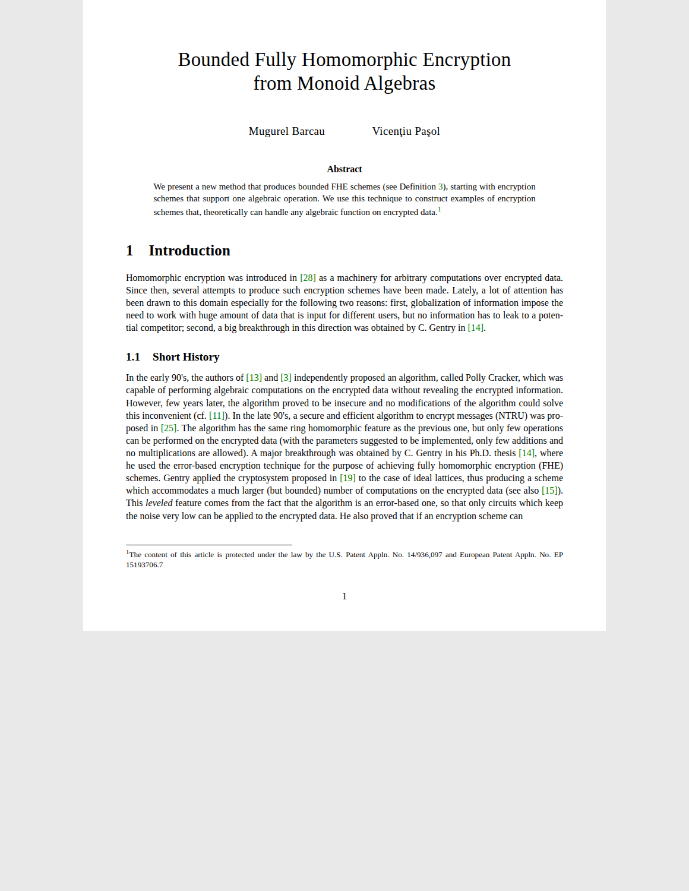Bounded Fully Homomorphic Encryption
from Monoid Algebras
Mugurel Barcau Vicenţiu Paşol
Abstract
We present a new method that produces bounded FHE schemes (see Definition 3), starting with encryption schemes that support one algebraic operation. We use this technique to construct examples of encryption schemes that, theoretically can handle any algebraic function on encrypted data.1
1 Introduction
Homomorphic encryption was introduced in [28] as a machinery for arbitrary computations over encrypted data. Since then, several attempts to produce such encryption schemes have been made. Lately, a lot of attention has been drawn to this domain especially for the following two reasons: first, globalization of information impose the need to work with huge amount of data that is input for different users, but no information has to leak to a potential competitor; second, a big breakthrough in this direction was obtained by C. Gentry in [14].
1.1 Short History
In the early 90's, the authors of [13] and [3] independently proposed an algorithm, called Polly Cracker, which was capable of performing algebraic computations on the encrypted data without revealing the encrypted information. However, few years later, the algorithm proved to be insecure and no modifications of the algorithm could solve this inconvenient (cf. [11]). In the late 90's, a secure and efficient algorithm to encrypt messages (NTRU) was proposed in [25]. The algorithm has the same ring homomorphic feature as the previous one, but only few operations can be performed on the encrypted data (with the parameters suggested to be implemented, only few additions and no multiplications are allowed). A major breakthrough was obtained by C. Gentry in his Ph.D. thesis [14], where he used the error-based encryption technique for the purpose of achieving fully homomorphic encryption (FHE) schemes. Gentry applied the cryptosystem proposed in [19] to the case of ideal lattices, thus producing a scheme which accommodates a much larger (but bounded) number of computations on the encrypted data (see also [15]). This leveled feature comes from the fact that the algorithm is an error-based one, so that only circuits which keep the noise very low can be applied to the encrypted data. He also proved that if an encryption scheme can
1The content of this article is protected under the law by the U.S. Patent Appln. No. 14/936,097 and European Patent Appln. No. EP 15193706.7
1